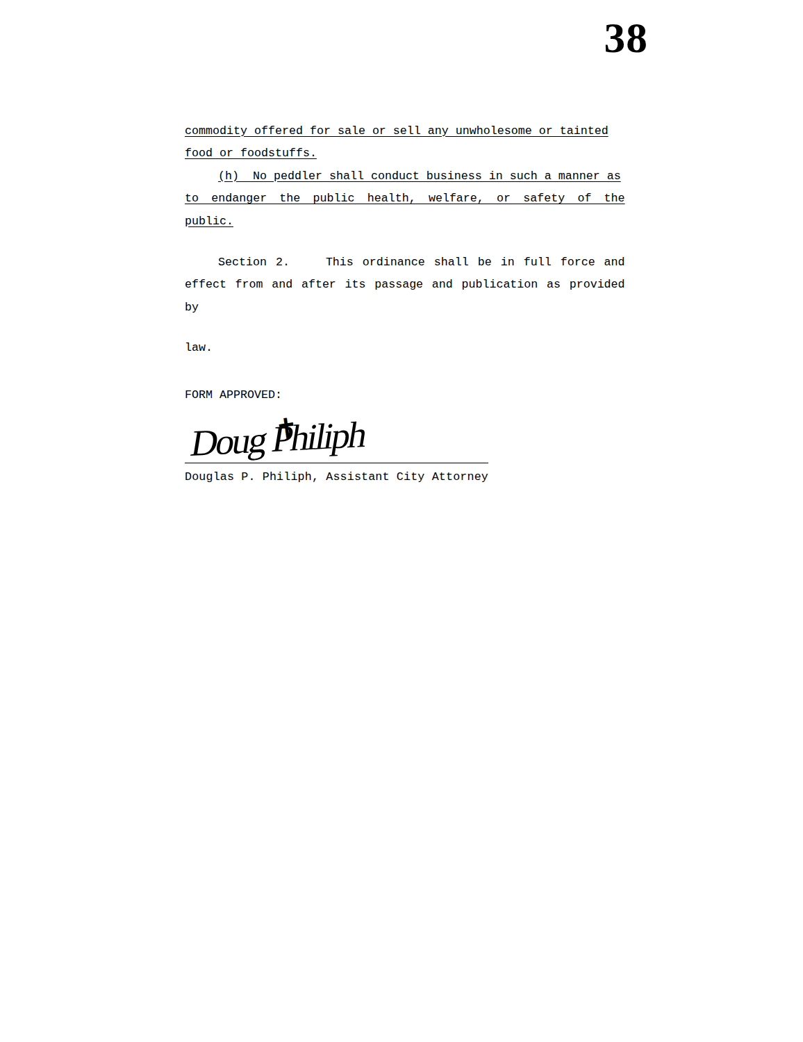38
commodity offered for sale or sell any unwholesome or tainted
food or foodstuffs.
(h) No peddler shall conduct business in such a manner as
to endanger the public health, welfare, or safety of the public.
Section 2. This ordinance shall be in full force and effect from and after its passage and publication as provided by
law.
FORM APPROVED:
Doug Philiph
✝
Douglas P. Philiph, Assistant City Attorney